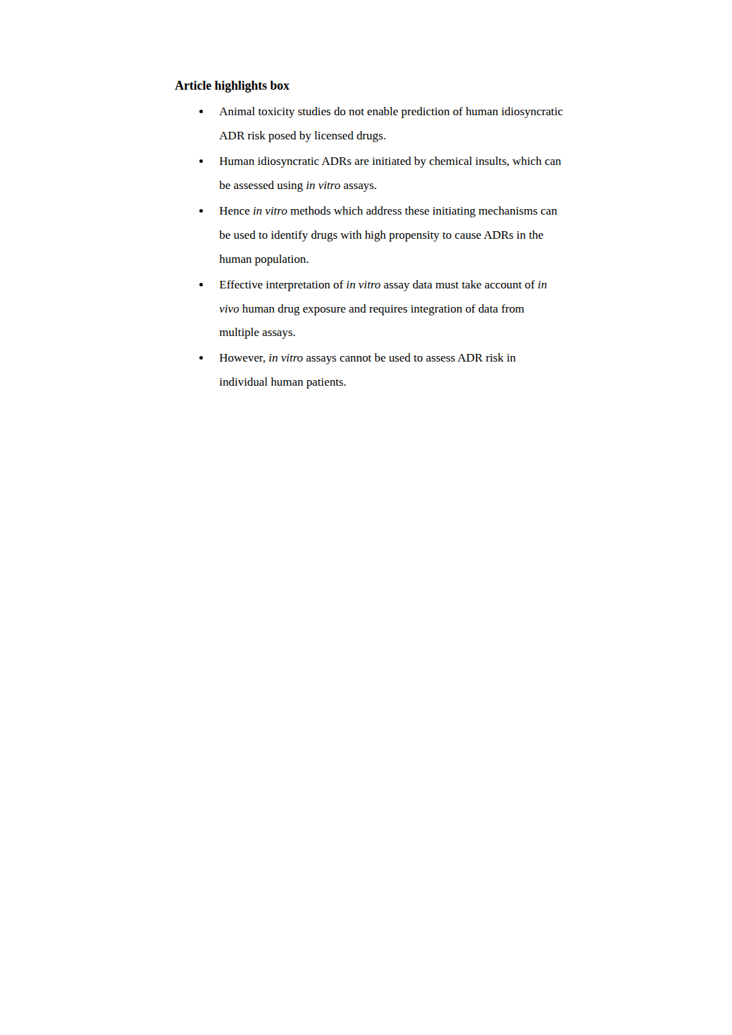Article highlights box
Animal toxicity studies do not enable prediction of human idiosyncratic ADR risk posed by licensed drugs.
Human idiosyncratic ADRs are initiated by chemical insults, which can be assessed using in vitro assays.
Hence in vitro methods which address these initiating mechanisms can be used to identify drugs with high propensity to cause ADRs in the human population.
Effective interpretation of in vitro assay data must take account of in vivo human drug exposure and requires integration of data from multiple assays.
However, in vitro assays cannot be used to assess ADR risk in individual human patients.